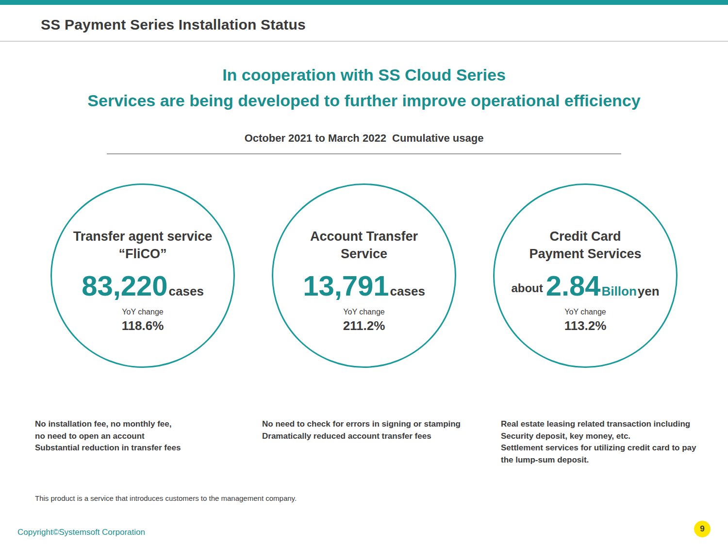SS Payment Series Installation Status
In cooperation with SS Cloud Series
Services are being developed to further improve operational efficiency
October 2021 to March 2022 Cumulative usage
Transfer agent service
“FliCO”
83,220cases
YoY change
118.6%
Account Transfer
Service
13,791cases
YoY change
211.2%
Credit Card
Payment Services
about2.84Billon yen
YoY change
113.2%
No installation fee, no monthly fee,
no need to open an account
Substantial reduction in transfer fees
No need to check for errors in signing or stamping
Dramatically reduced account transfer fees
Real estate leasing related transaction including Security deposit, key money, etc.
Settlement services for utilizing credit card to pay the lump-sum deposit.
This product is a service that introduces customers to the management company.
Copyright©Systemsoft Corporation
9